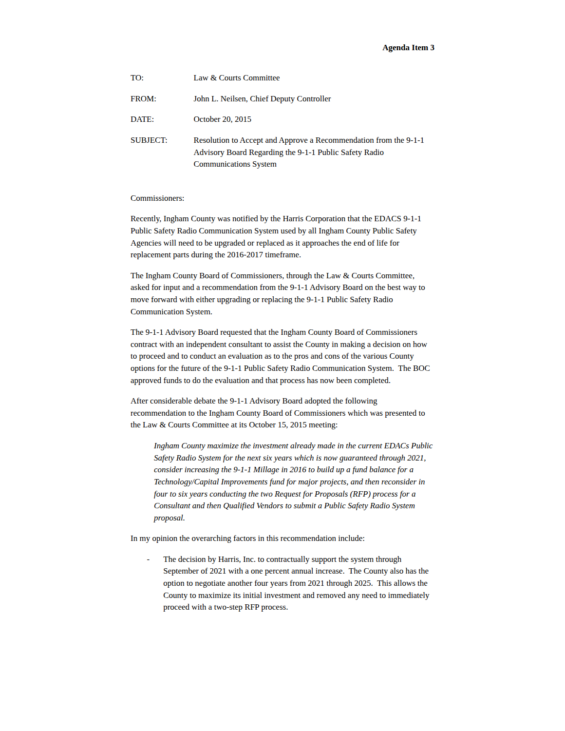Agenda Item 3
| TO: | Law & Courts Committee |
| FROM: | John L. Neilsen, Chief Deputy Controller |
| DATE: | October 20, 2015 |
| SUBJECT: | Resolution to Accept and Approve a Recommendation from the 9-1-1 Advisory Board Regarding the 9-1-1 Public Safety Radio Communications System |
Commissioners:
Recently, Ingham County was notified by the Harris Corporation that the EDACS 9-1-1 Public Safety Radio Communication System used by all Ingham County Public Safety Agencies will need to be upgraded or replaced as it approaches the end of life for replacement parts during the 2016-2017 timeframe.
The Ingham County Board of Commissioners, through the Law & Courts Committee, asked for input and a recommendation from the 9-1-1 Advisory Board on the best way to move forward with either upgrading or replacing the 9-1-1 Public Safety Radio Communication System.
The 9-1-1 Advisory Board requested that the Ingham County Board of Commissioners contract with an independent consultant to assist the County in making a decision on how to proceed and to conduct an evaluation as to the pros and cons of the various County options for the future of the 9-1-1 Public Safety Radio Communication System. The BOC approved funds to do the evaluation and that process has now been completed.
After considerable debate the 9-1-1 Advisory Board adopted the following recommendation to the Ingham County Board of Commissioners which was presented to the Law & Courts Committee at its October 15, 2015 meeting:
Ingham County maximize the investment already made in the current EDACs Public Safety Radio System for the next six years which is now guaranteed through 2021, consider increasing the 9-1-1 Millage in 2016 to build up a fund balance for a Technology/Capital Improvements fund for major projects, and then reconsider in four to six years conducting the two Request for Proposals (RFP) process for a Consultant and then Qualified Vendors to submit a Public Safety Radio System proposal.
In my opinion the overarching factors in this recommendation include:
The decision by Harris, Inc. to contractually support the system through September of 2021 with a one percent annual increase. The County also has the option to negotiate another four years from 2021 through 2025. This allows the County to maximize its initial investment and removed any need to immediately proceed with a two-step RFP process.